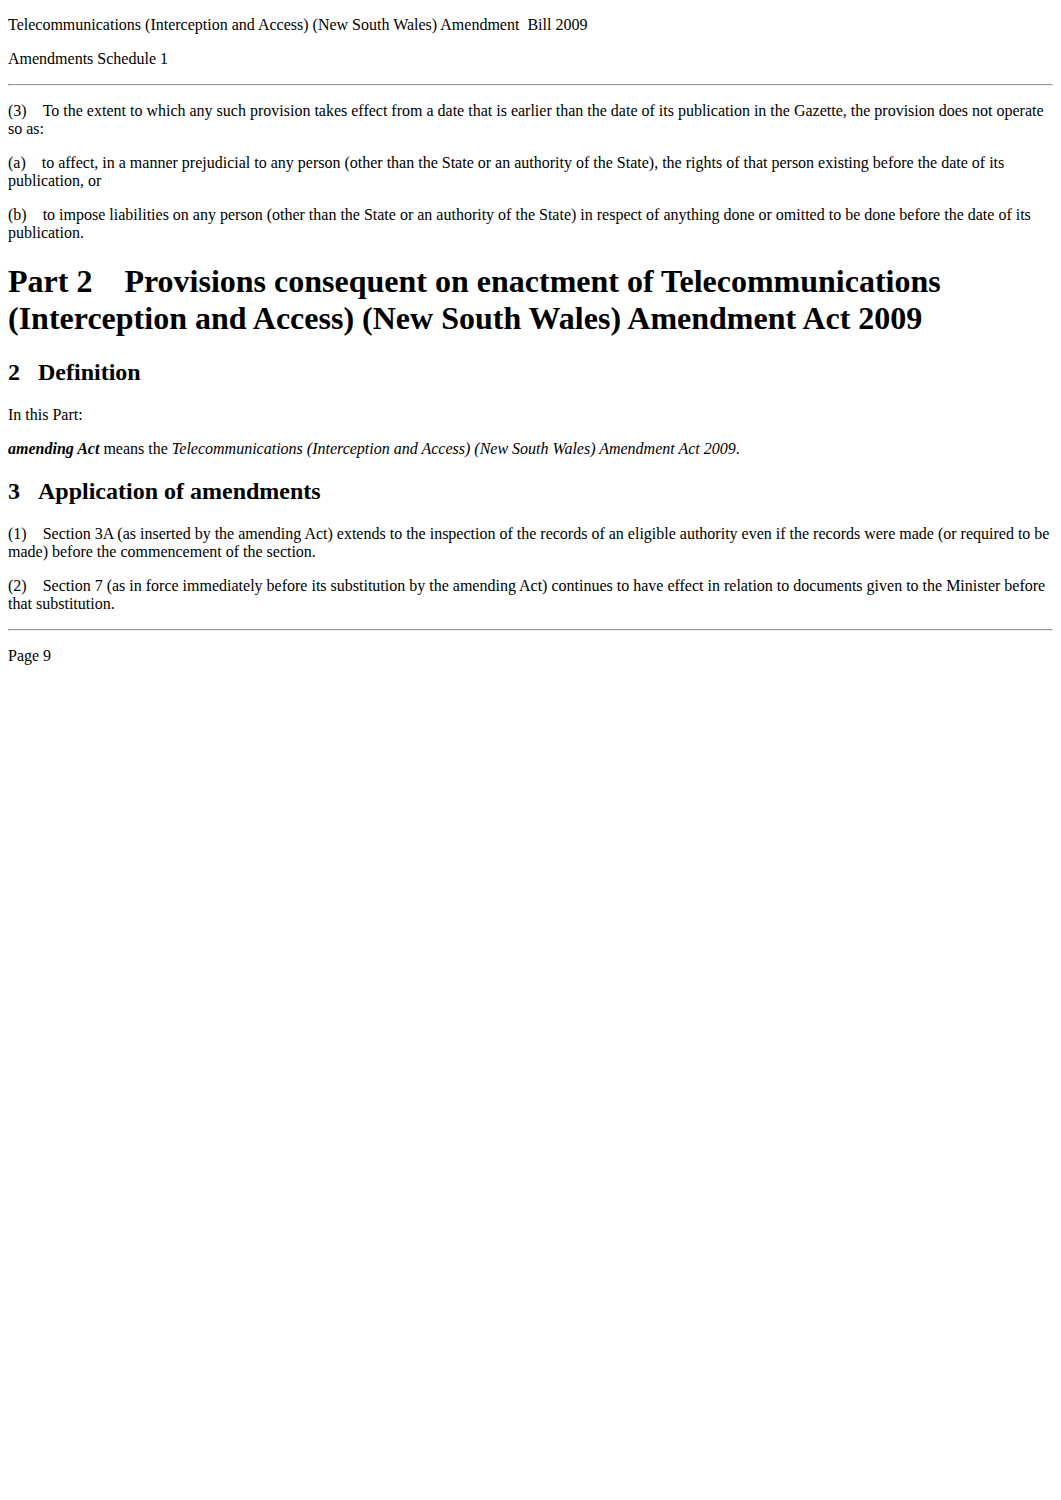Telecommunications (Interception and Access) (New South Wales) Amendment Bill 2009
Amendments Schedule 1
(3) To the extent to which any such provision takes effect from a date that is earlier than the date of its publication in the Gazette, the provision does not operate so as:
(a) to affect, in a manner prejudicial to any person (other than the State or an authority of the State), the rights of that person existing before the date of its publication, or
(b) to impose liabilities on any person (other than the State or an authority of the State) in respect of anything done or omitted to be done before the date of its publication.
Part 2 Provisions consequent on enactment of Telecommunications (Interception and Access) (New South Wales) Amendment Act 2009
2 Definition
In this Part:
amending Act means the Telecommunications (Interception and Access) (New South Wales) Amendment Act 2009.
3 Application of amendments
(1) Section 3A (as inserted by the amending Act) extends to the inspection of the records of an eligible authority even if the records were made (or required to be made) before the commencement of the section.
(2) Section 7 (as in force immediately before its substitution by the amending Act) continues to have effect in relation to documents given to the Minister before that substitution.
Page 9